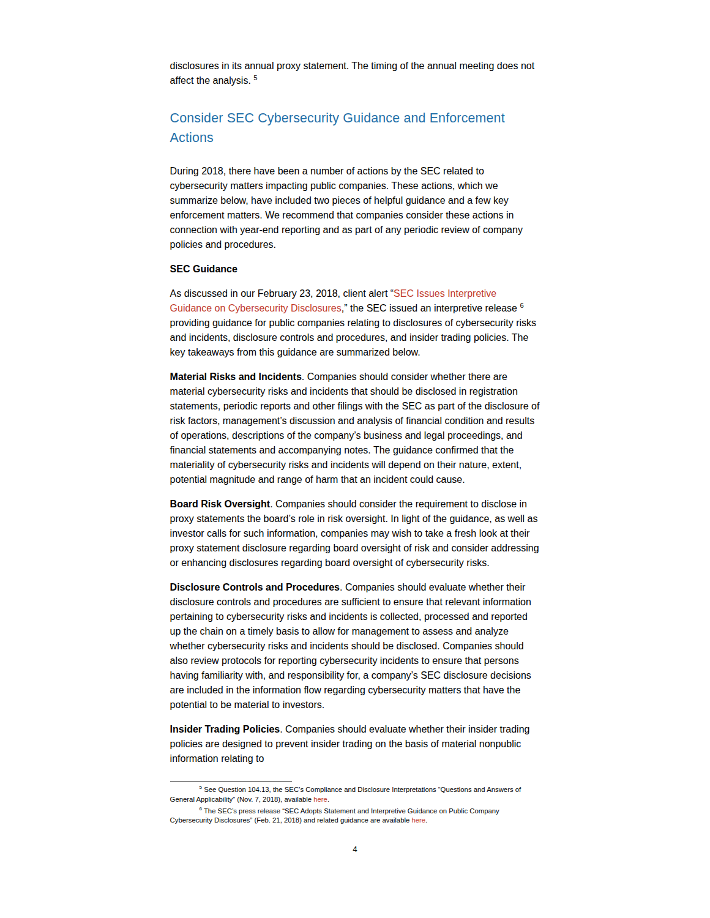disclosures in its annual proxy statement. The timing of the annual meeting does not affect the analysis. 5
Consider SEC Cybersecurity Guidance and Enforcement Actions
During 2018, there have been a number of actions by the SEC related to cybersecurity matters impacting public companies. These actions, which we summarize below, have included two pieces of helpful guidance and a few key enforcement matters. We recommend that companies consider these actions in connection with year-end reporting and as part of any periodic review of company policies and procedures.
SEC Guidance
As discussed in our February 23, 2018, client alert “SEC Issues Interpretive Guidance on Cybersecurity Disclosures,” the SEC issued an interpretive release 6 providing guidance for public companies relating to disclosures of cybersecurity risks and incidents, disclosure controls and procedures, and insider trading policies. The key takeaways from this guidance are summarized below.
Material Risks and Incidents. Companies should consider whether there are material cybersecurity risks and incidents that should be disclosed in registration statements, periodic reports and other filings with the SEC as part of the disclosure of risk factors, management’s discussion and analysis of financial condition and results of operations, descriptions of the company’s business and legal proceedings, and financial statements and accompanying notes. The guidance confirmed that the materiality of cybersecurity risks and incidents will depend on their nature, extent, potential magnitude and range of harm that an incident could cause.
Board Risk Oversight. Companies should consider the requirement to disclose in proxy statements the board’s role in risk oversight. In light of the guidance, as well as investor calls for such information, companies may wish to take a fresh look at their proxy statement disclosure regarding board oversight of risk and consider addressing or enhancing disclosures regarding board oversight of cybersecurity risks.
Disclosure Controls and Procedures. Companies should evaluate whether their disclosure controls and procedures are sufficient to ensure that relevant information pertaining to cybersecurity risks and incidents is collected, processed and reported up the chain on a timely basis to allow for management to assess and analyze whether cybersecurity risks and incidents should be disclosed. Companies should also review protocols for reporting cybersecurity incidents to ensure that persons having familiarity with, and responsibility for, a company’s SEC disclosure decisions are included in the information flow regarding cybersecurity matters that have the potential to be material to investors.
Insider Trading Policies. Companies should evaluate whether their insider trading policies are designed to prevent insider trading on the basis of material nonpublic information relating to
5 See Question 104.13, the SEC’s Compliance and Disclosure Interpretations “Questions and Answers of General Applicability” (Nov. 7, 2018), available here.
6 The SEC’s press release “SEC Adopts Statement and Interpretive Guidance on Public Company Cybersecurity Disclosures” (Feb. 21, 2018) and related guidance are available here.
4